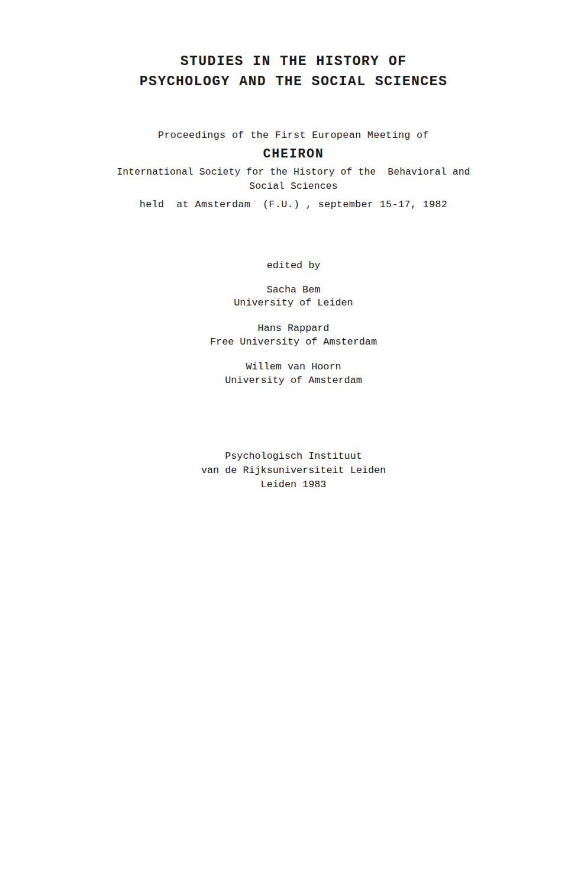Studies in the History of
Psychology and the Social Sciences
Proceedings of the First European Meeting of
CHEIRON
International Society for the History of the Behavioral and Social Sciences
held at Amsterdam (F.U.) , september 15-17, 1982
edited by
Sacha Bem University of Leiden
Hans Rappard Free University of Amsterdam
Willem van Hoorn University of Amsterdam
Psychologisch Instituut van de Rijksuniversiteit Leiden Leiden 1983